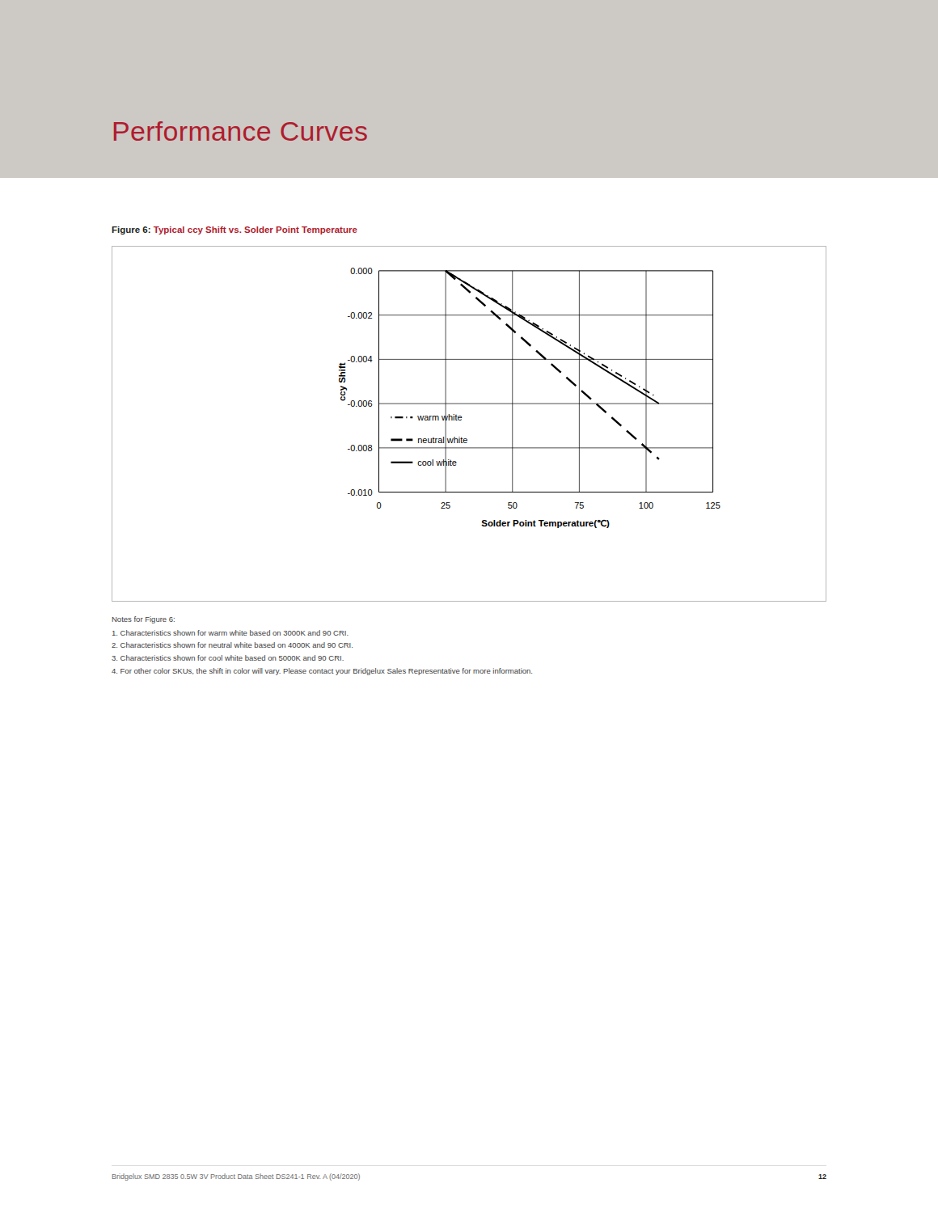Performance Curves
Figure 6: Typical ccy Shift vs. Solder Point Temperature
0.000 -0.002 -0.004 -0.006 -0.008 -0.010 0 25 50 75 100 125 Solder Point Temperature(℃) ccy Shift warm white neutral white cool white
Notes for Figure 6:
1. Characteristics shown for warm white based on 3000K and 90 CRI.
2. Characteristics shown for neutral white based on 4000K and 90 CRI.
3. Characteristics shown for cool white based on 5000K and 90 CRI.
4. For other color SKUs, the shift in color will vary. Please contact your Bridgelux Sales Representative for more information.
Bridgelux SMD 2835 0.5W 3V Product Data Sheet DS241-1 Rev. A (04/2020)
12